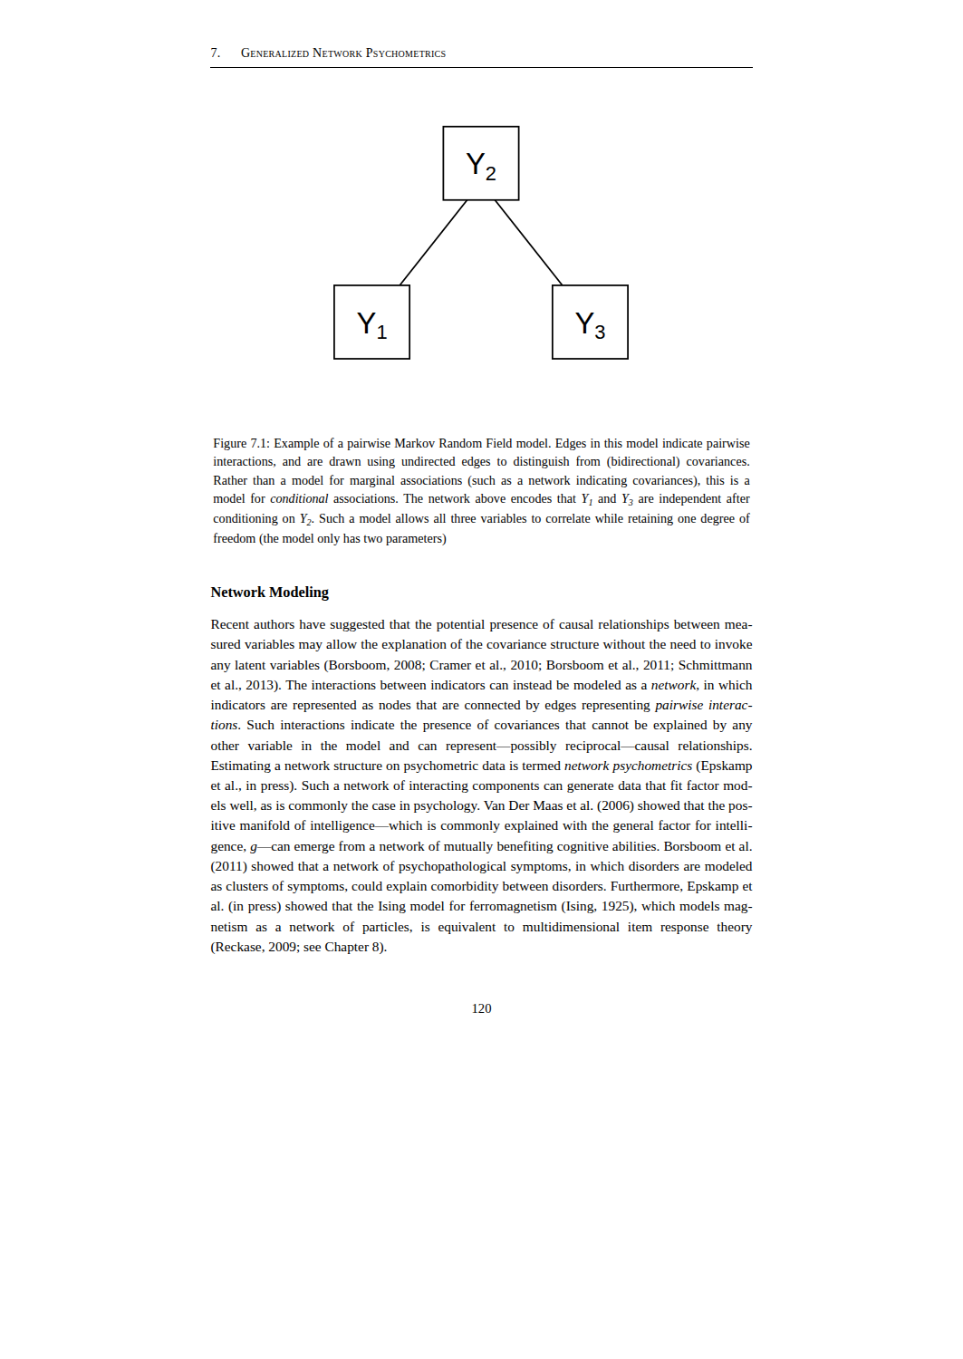7. Generalized Network Psychometrics
Y2 Y1 Y3
Figure 7.1: Example of a pairwise Markov Random Field model. Edges in this model indicate pairwise interactions, and are drawn using undirected edges to distinguish from (bidirectional) covariances. Rather than a model for marginal associations (such as a network indicating covariances), this is a model for conditional associations. The network above encodes that Y1 and Y3 are independent after conditioning on Y2. Such a model allows all three variables to correlate while retaining one degree of freedom (the model only has two parameters)
Network Modeling
Recent authors have suggested that the potential presence of causal relationships between measured variables may allow the explanation of the covariance structure without the need to invoke any latent variables (Borsboom, 2008; Cramer et al., 2010; Borsboom et al., 2011; Schmittmann et al., 2013). The interactions between indicators can instead be modeled as a network, in which indicators are represented as nodes that are connected by edges representing pairwise interactions. Such interactions indicate the presence of covariances that cannot be explained by any other variable in the model and can represent—possibly reciprocal—causal relationships. Estimating a network structure on psychometric data is termed network psychometrics (Epskamp et al., in press). Such a network of interacting components can generate data that fit factor models well, as is commonly the case in psychology. Van Der Maas et al. (2006) showed that the positive manifold of intelligence—which is commonly explained with the general factor for intelligence, g—can emerge from a network of mutually benefiting cognitive abilities. Borsboom et al. (2011) showed that a network of psychopathological symptoms, in which disorders are modeled as clusters of symptoms, could explain comorbidity between disorders. Furthermore, Epskamp et al. (in press) showed that the Ising model for ferromagnetism (Ising, 1925), which models magnetism as a network of particles, is equivalent to multidimensional item response theory (Reckase, 2009; see Chapter 8).
120